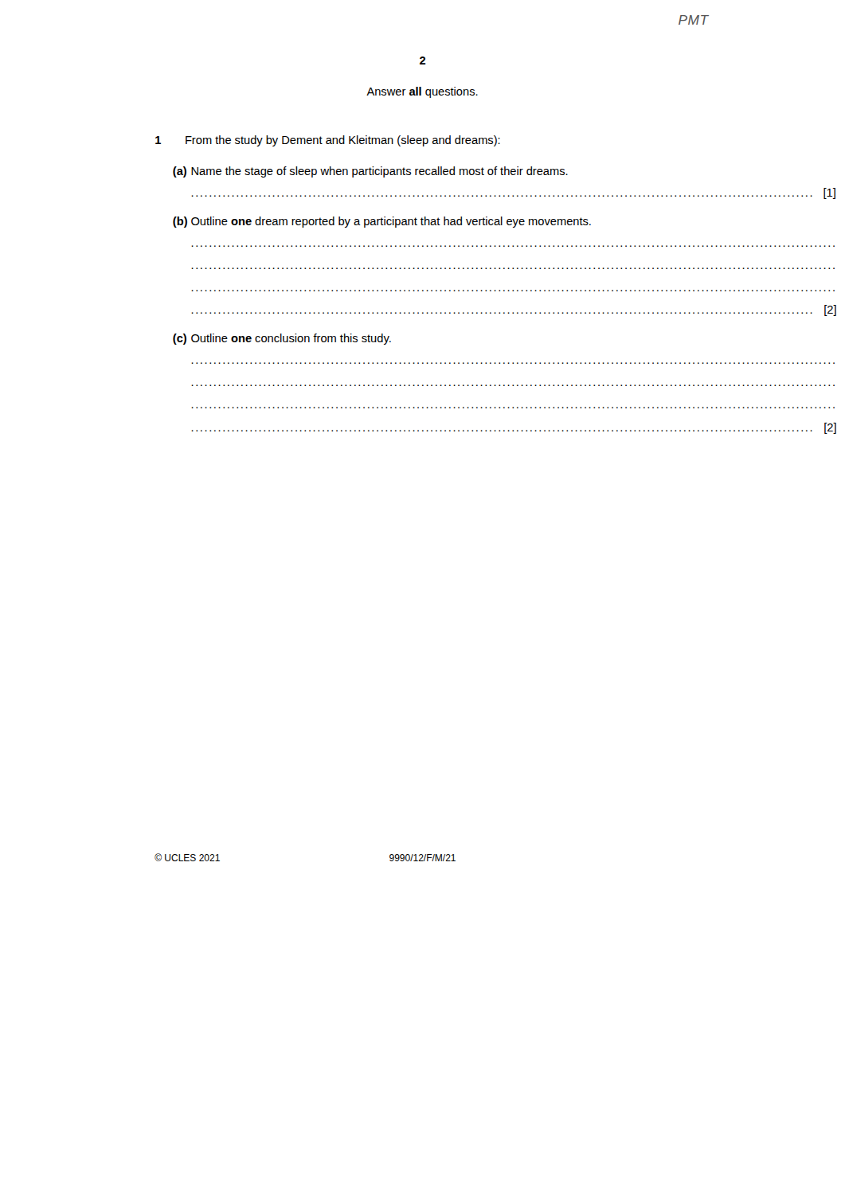PMT
2
Answer all questions.
1
From the study by Dement and Kleitman (sleep and dreams):
(a)
Name the stage of sleep when participants recalled most of their dreams.
.......................................................................................................................................... [1]
(b)
Outline one dream reported by a participant that had vertical eye movements.
...............................................................................................................................................
...............................................................................................................................................
...............................................................................................................................................
.......................................................................................................................................... [2]
(c)
Outline one conclusion from this study.
...............................................................................................................................................
...............................................................................................................................................
...............................................................................................................................................
.......................................................................................................................................... [2]
© UCLES 2021 9990/12/F/M/21